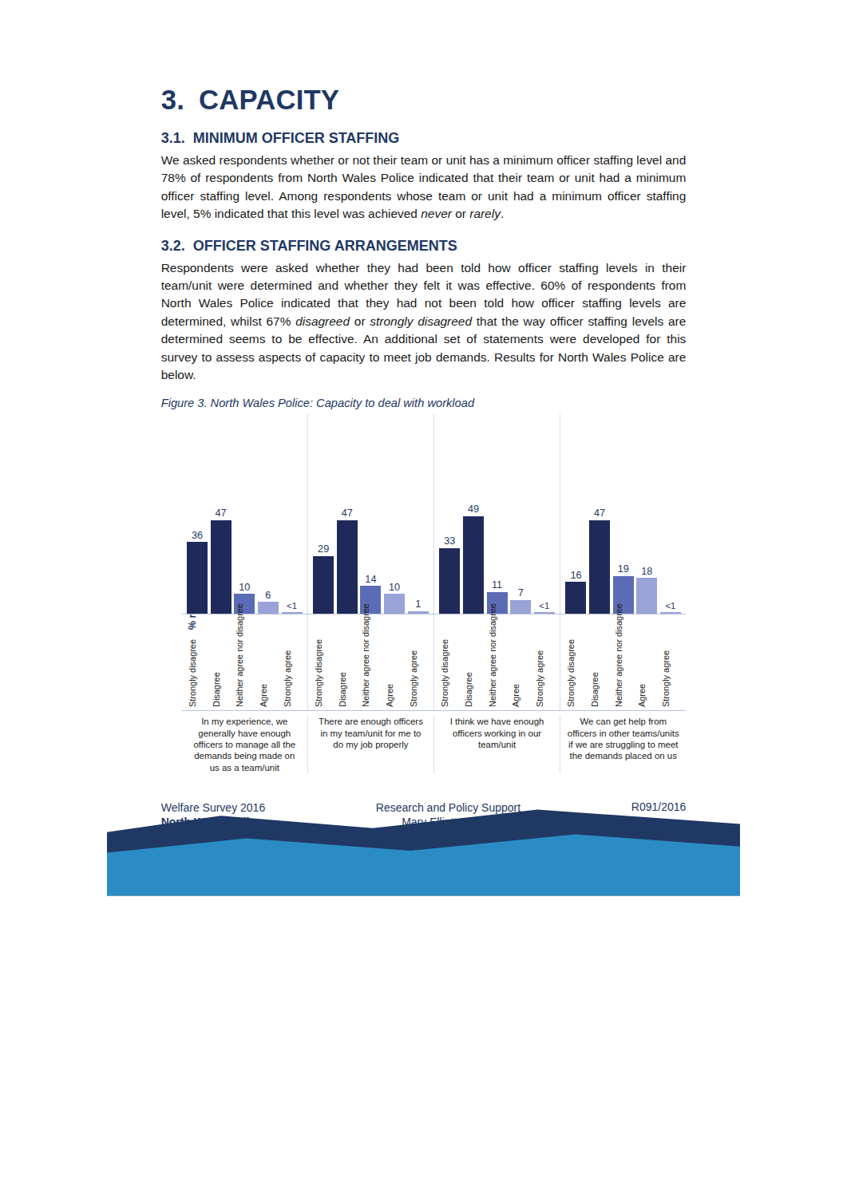3. CAPACITY
3.1. MINIMUM OFFICER STAFFING
We asked respondents whether or not their team or unit has a minimum officer staffing level and 78% of respondents from North Wales Police indicated that their team or unit had a minimum officer staffing level. Among respondents whose team or unit had a minimum officer staffing level, 5% indicated that this level was achieved never or rarely.
3.2. OFFICER STAFFING ARRANGEMENTS
Respondents were asked whether they had been told how officer staffing levels in their team/unit were determined and whether they felt it was effective. 60% of respondents from North Wales Police indicated that they had not been told how officer staffing levels are determined, whilst 67% disagreed or strongly disagreed that the way officer staffing levels are determined seems to be effective. An additional set of statements were developed for this survey to assess aspects of capacity to meet job demands. Results for North Wales Police are below.
Figure 3. North Wales Police: Capacity to deal with workload
% respondents
36
47
10
6
<1
29
47
14
10
1
33
49
11
7
<1
16
47
19
18
<1
Strongly disagree
Disagree
Neither agree nor disagree
Agree
Strongly agree
Strongly disagree
Disagree
Neither agree nor disagree
Agree
Strongly agree
Strongly disagree
Disagree
Neither agree nor disagree
Agree
Strongly agree
Strongly disagree
Disagree
Neither agree nor disagree
Agree
Strongly agree
In my experience, we generally have enough officers to manage all the demands being made on us as a team/unit
There are enough officers in my team/unit for me to do my job properly
I think we have enough officers working in our team/unit
We can get help from officers in other teams/units if we are struggling to meet the demands placed on us
Welfare Survey 2016
North Wales Police
Research and Policy Support
Mary Elliott-Davies
R091/2016
6